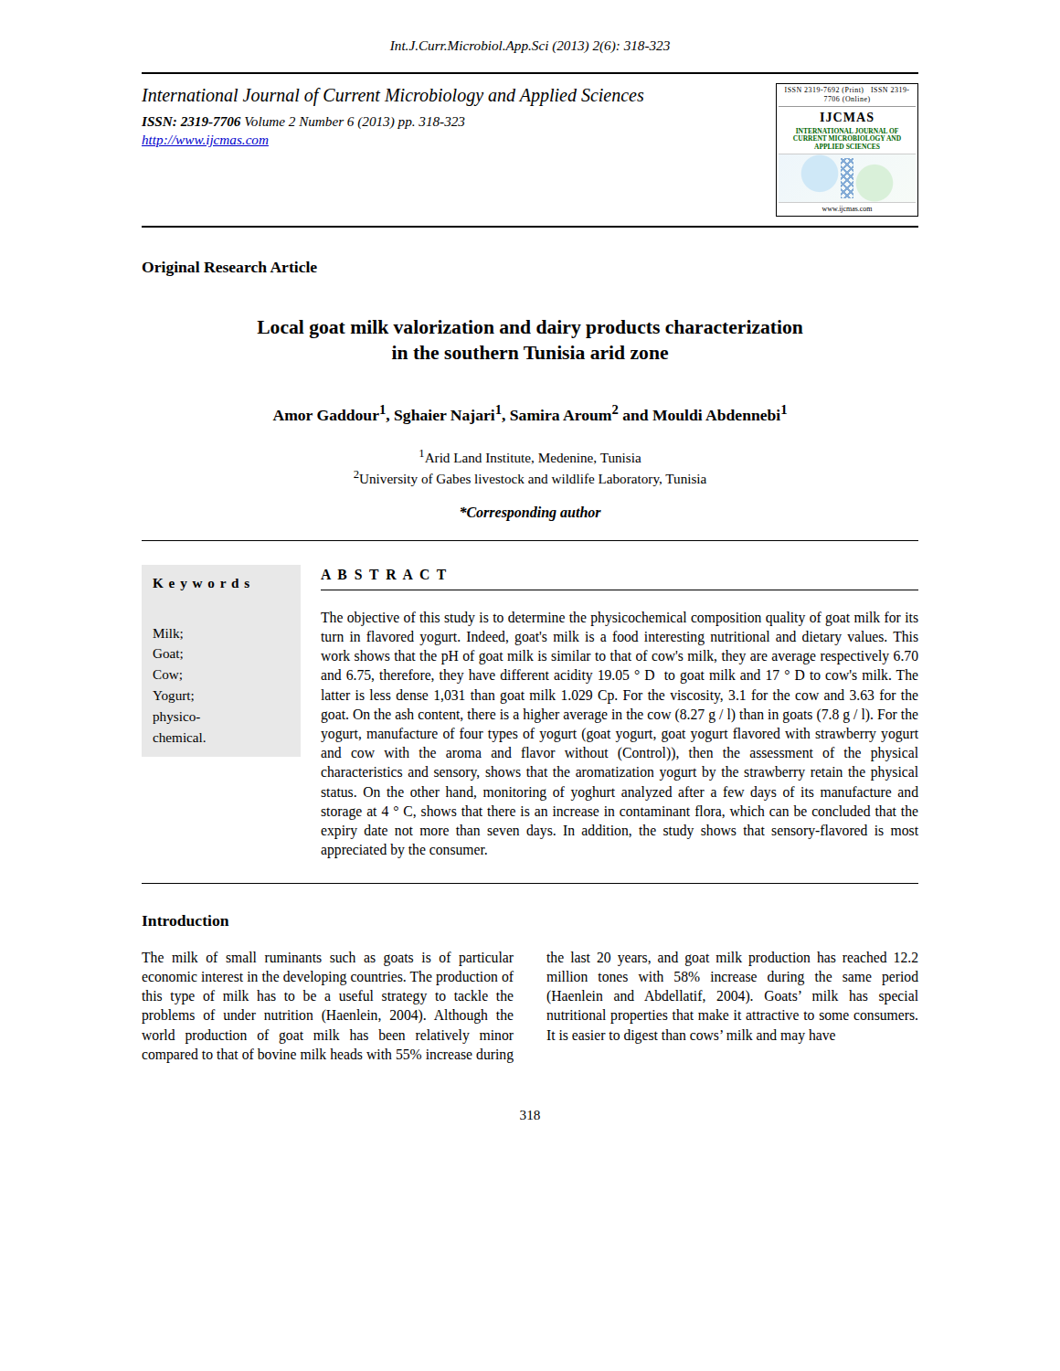Int.J.Curr.Microbiol.App.Sci (2013) 2(6): 318-323
International Journal of Current Microbiology and Applied Sciences
ISSN: 2319-7706 Volume 2 Number 6 (2013) pp. 318-323
http://www.ijcmas.com
ISSN 2319-7692 (Print) ISSN 2319-7706 (Online)
IJCMAS
INTERNATIONAL JOURNAL OF
CURRENT MICROBIOLOGY AND
APPLIED SCIENCES
www.ijcmas.com
Original Research Article
Local goat milk valorization and dairy products characterization
in the southern Tunisia arid zone
Amor Gaddour1, Sghaier Najari1, Samira Aroum2 and Mouldi Abdennebi1
1Arid Land Institute, Medenine, Tunisia
2University of Gabes livestock and wildlife Laboratory, Tunisia
*Corresponding author
K e y w o r d s
Milk;
Goat;
Cow;
Yogurt;
physico-
chemical.
A B S T R A C T
The objective of this study is to determine the physicochemical composition quality of goat milk for its turn in flavored yogurt. Indeed, goat's milk is a food interesting nutritional and dietary values. This work shows that the pH of goat milk is similar to that of cow's milk, they are average respectively 6.70 and 6.75, therefore, they have different acidity 19.05 ° D to goat milk and 17 ° D to cow's milk. The latter is less dense 1,031 than goat milk 1.029 Cp. For the viscosity, 3.1 for the cow and 3.63 for the goat. On the ash content, there is a higher average in the cow (8.27 g / l) than in goats (7.8 g / l). For the yogurt, manufacture of four types of yogurt (goat yogurt, goat yogurt flavored with strawberry yogurt and cow with the aroma and flavor without (Control)), then the assessment of the physical characteristics and sensory, shows that the aromatization yogurt by the strawberry retain the physical status. On the other hand, monitoring of yoghurt analyzed after a few days of its manufacture and storage at 4 ° C, shows that there is an increase in contaminant flora, which can be concluded that the expiry date not more than seven days. In addition, the study shows that sensory-flavored is most appreciated by the consumer.
Introduction
The milk of small ruminants such as goats is of particular economic interest in the developing countries. The production of this type of milk has to be a useful strategy to tackle the problems of under nutrition (Haenlein, 2004). Although the world production of goat milk has been relatively minor compared to that of bovine milk heads with 55% increase during the last 20 years, and goat milk production has reached 12.2 million tones with 58% increase during the same period (Haenlein and Abdellatif, 2004). Goats’ milk has special nutritional properties that make it attractive to some consumers. It is easier to digest than cows’ milk and may have
318